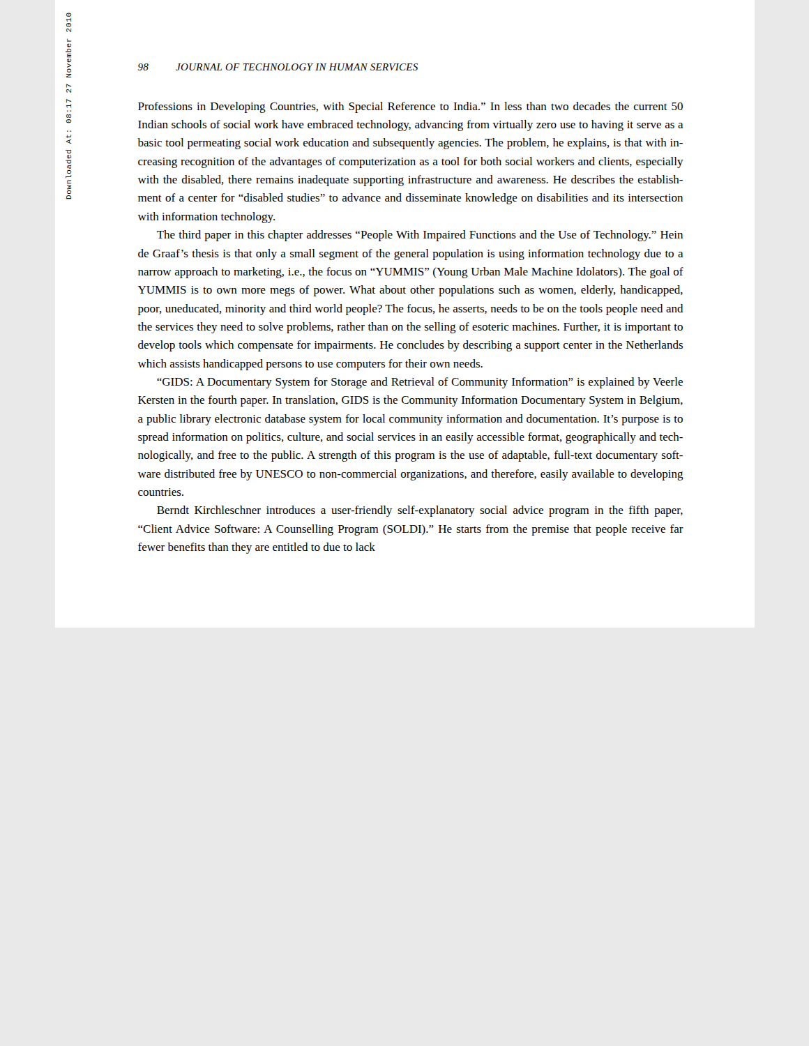Downloaded At: 08:17 27 November 2010
98 JOURNAL OF TECHNOLOGY IN HUMAN SERVICES
Professions in Developing Countries, with Special Reference to India.” In less than two decades the current 50 Indian schools of social work have embraced technology, advancing from virtually zero use to having it serve as a basic tool permeating social work education and subsequently agencies. The problem, he explains, is that with increasing recognition of the advantages of computerization as a tool for both social workers and clients, especially with the disabled, there remains inadequate supporting infrastructure and awareness. He describes the establishment of a center for “disabled studies” to advance and disseminate knowledge on disabilities and its intersection with information technology.
The third paper in this chapter addresses “People With Impaired Functions and the Use of Technology.” Hein de Graaf’s thesis is that only a small segment of the general population is using information technology due to a narrow approach to marketing, i.e., the focus on “YUMMIS” (Young Urban Male Machine Idolators). The goal of YUMMIS is to own more megs of power. What about other populations such as women, elderly, handicapped, poor, uneducated, minority and third world people? The focus, he asserts, needs to be on the tools people need and the services they need to solve problems, rather than on the selling of esoteric machines. Further, it is important to develop tools which compensate for impairments. He concludes by describing a support center in the Netherlands which assists handicapped persons to use computers for their own needs.
“GIDS: A Documentary System for Storage and Retrieval of Community Information” is explained by Veerle Kersten in the fourth paper. In translation, GIDS is the Community Information Documentary System in Belgium, a public library electronic database system for local community information and documentation. It’s purpose is to spread information on politics, culture, and social services in an easily accessible format, geographically and technologically, and free to the public. A strength of this program is the use of adaptable, full-text documentary software distributed free by UNESCO to non-commercial organizations, and therefore, easily available to developing countries.
Berndt Kirchleschner introduces a user-friendly self-explanatory social advice program in the fifth paper, “Client Advice Software: A Counselling Program (SOLDI).” He starts from the premise that people receive far fewer benefits than they are entitled to due to lack